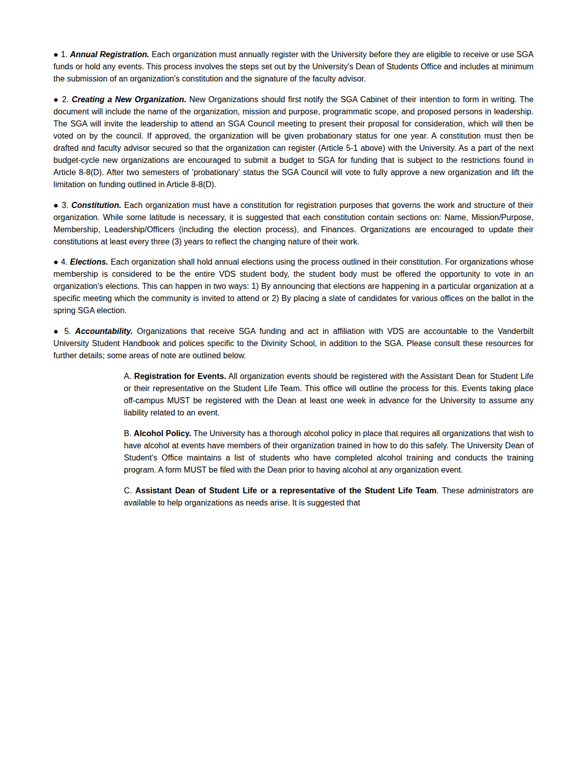● 1. Annual Registration. Each organization must annually register with the University before they are eligible to receive or use SGA funds or hold any events. This process involves the steps set out by the University's Dean of Students Office and includes at minimum the submission of an organization's constitution and the signature of the faculty advisor.
● 2. Creating a New Organization. New Organizations should first notify the SGA Cabinet of their intention to form in writing. The document will include the name of the organization, mission and purpose, programmatic scope, and proposed persons in leadership. The SGA will invite the leadership to attend an SGA Council meeting to present their proposal for consideration, which will then be voted on by the council. If approved, the organization will be given probationary status for one year. A constitution must then be drafted and faculty advisor secured so that the organization can register (Article 5-1 above) with the University. As a part of the next budget-cycle new organizations are encouraged to submit a budget to SGA for funding that is subject to the restrictions found in Article 8-8(D). After two semesters of 'probationary' status the SGA Council will vote to fully approve a new organization and lift the limitation on funding outlined in Article 8-8(D).
● 3. Constitution. Each organization must have a constitution for registration purposes that governs the work and structure of their organization. While some latitude is necessary, it is suggested that each constitution contain sections on: Name, Mission/Purpose, Membership, Leadership/Officers (including the election process), and Finances. Organizations are encouraged to update their constitutions at least every three (3) years to reflect the changing nature of their work.
● 4. Elections. Each organization shall hold annual elections using the process outlined in their constitution. For organizations whose membership is considered to be the entire VDS student body, the student body must be offered the opportunity to vote in an organization's elections. This can happen in two ways: 1) By announcing that elections are happening in a particular organization at a specific meeting which the community is invited to attend or 2) By placing a slate of candidates for various offices on the ballot in the spring SGA election.
● 5. Accountability. Organizations that receive SGA funding and act in affiliation with VDS are accountable to the Vanderbilt University Student Handbook and polices specific to the Divinity School, in addition to the SGA. Please consult these resources for further details; some areas of note are outlined below.
A. Registration for Events. All organization events should be registered with the Assistant Dean for Student Life or their representative on the Student Life Team. This office will outline the process for this. Events taking place off-campus MUST be registered with the Dean at least one week in advance for the University to assume any liability related to an event.
B. Alcohol Policy. The University has a thorough alcohol policy in place that requires all organizations that wish to have alcohol at events have members of their organization trained in how to do this safely. The University Dean of Student's Office maintains a list of students who have completed alcohol training and conducts the training program. A form MUST be filed with the Dean prior to having alcohol at any organization event.
C. Assistant Dean of Student Life or a representative of the Student Life Team. These administrators are available to help organizations as needs arise. It is suggested that